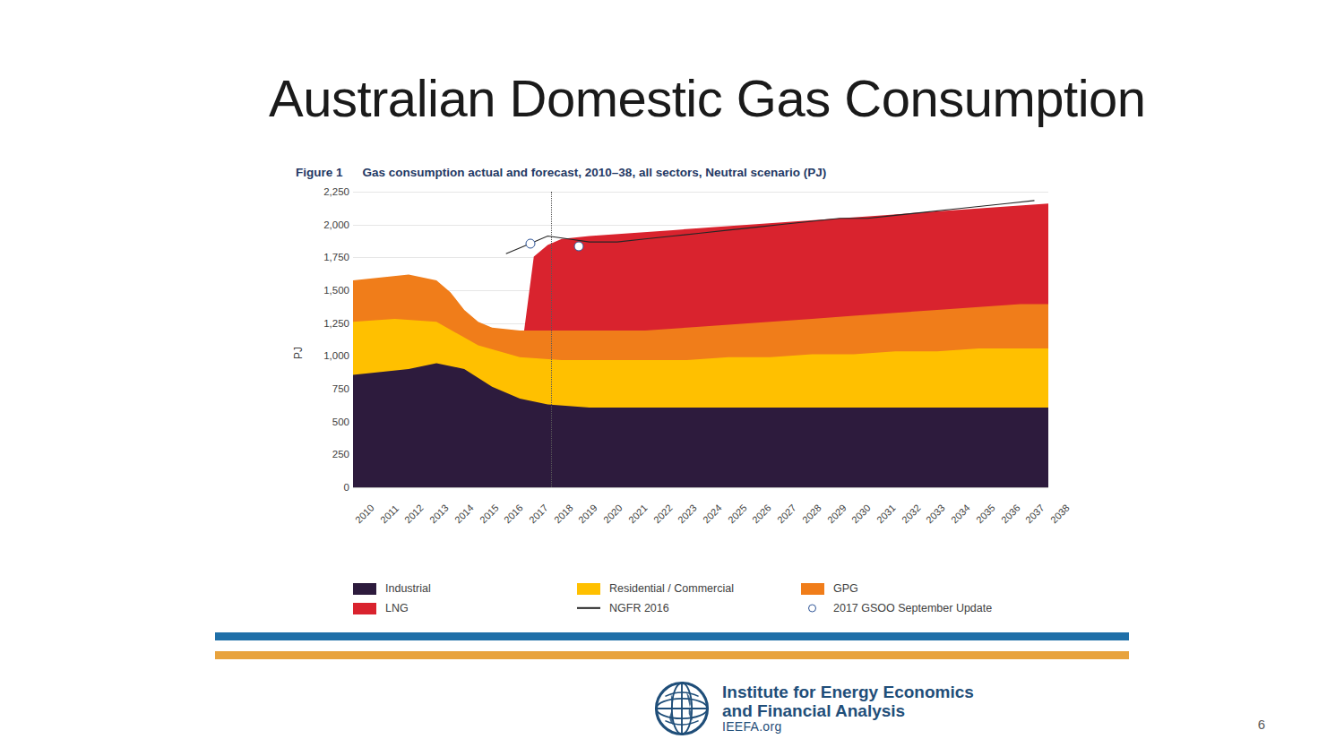Australian Domestic Gas Consumption
Figure 1 Gas consumption actual and forecast, 2010–38, all sectors, Neutral scenario (PJ)
PJ
2,250 2,000 1,750 1,500 1,250 1,000 750 500 250 0
2010 2011 2012 2013 2014 2015 2016 2017 2018 2019 2020 2021 2022 2023 2024 2025 2026 2027 2028 2029 2030 2031 2032 2033 2034 2035 2036 2037 2038
Industrial
Residential / Commercial
GPG
LNG
NGFR 2016
2017 GSOO September Update
Institute for Energy Economics
and Financial Analysis
IEEFA.org
6